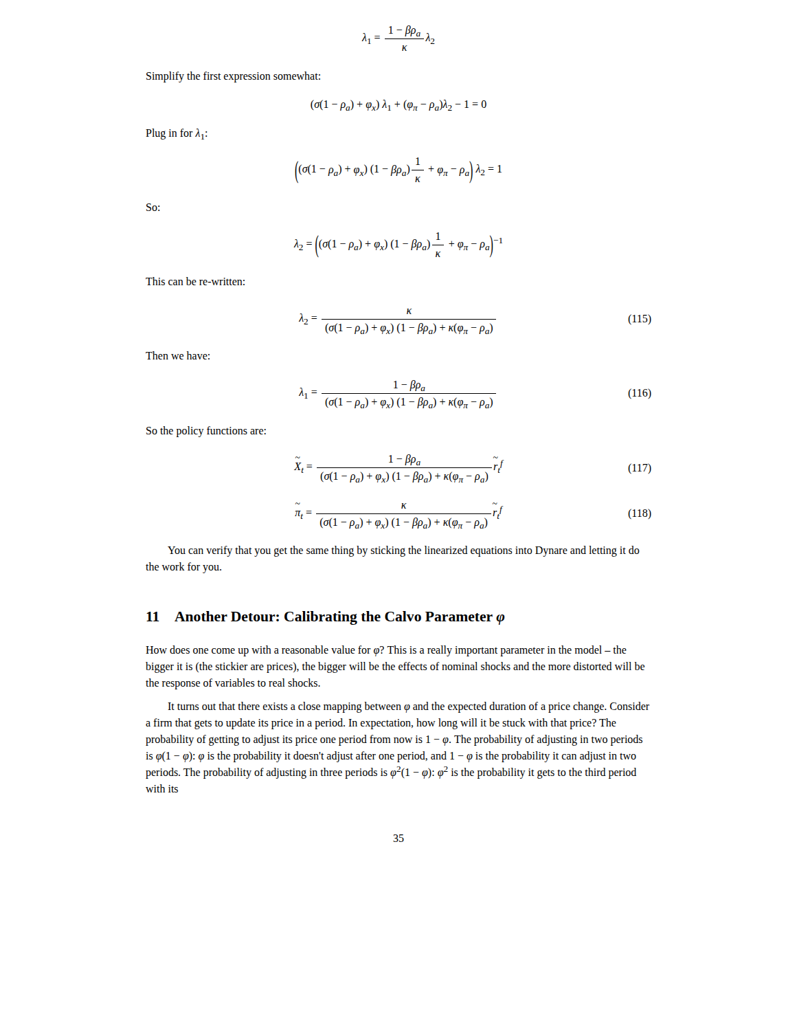λ1 = 1 − βρa κ λ2
Simplify the first expression somewhat:
(σ(1 − ρa) + φx) λ1 + (φπ − ρa)λ2 − 1 = 0
Plug in for λ1:
((σ(1 − ρa) + φx) (1 − βρa)1 κ + φπ − ρa) λ2 = 1
So:
λ2 = ((σ(1 − ρa) + φx) (1 − βρa)1 κ + φπ − ρa)−1
This can be re-written:
λ2 = κ(σ(1 − ρa) + φx) (1 − βρa) + κ(φπ − ρa)
(115)
Then we have:
λ1 = 1 − βρa(σ(1 − ρa) + φx) (1 − βρa) + κ(φπ − ρa)
(116)
So the policy functions are:
Xt = 1 − βρa(σ(1 − ρa) + φx) (1 − βρa) + κ(φπ − ρa) rtf
(117)
πt = κ(σ(1 − ρa) + φx) (1 − βρa) + κ(φπ − ρa) rtf
(118)
You can verify that you get the same thing by sticking the linearized equations into Dynare and letting it do the work for you.
11 Another Detour: Calibrating the Calvo Parameter φ
How does one come up with a reasonable value for φ? This is a really important parameter in the model – the bigger it is (the stickier are prices), the bigger will be the effects of nominal shocks and the more distorted will be the response of variables to real shocks.
It turns out that there exists a close mapping between φ and the expected duration of a price change. Consider a firm that gets to update its price in a period. In expectation, how long will it be stuck with that price? The probability of getting to adjust its price one period from now is 1 − φ. The probability of adjusting in two periods is φ(1 − φ): φ is the probability it doesn't adjust after one period, and 1 − φ is the probability it can adjust in two periods. The probability of adjusting in three periods is φ2(1 − φ): φ2 is the probability it gets to the third period with its
35